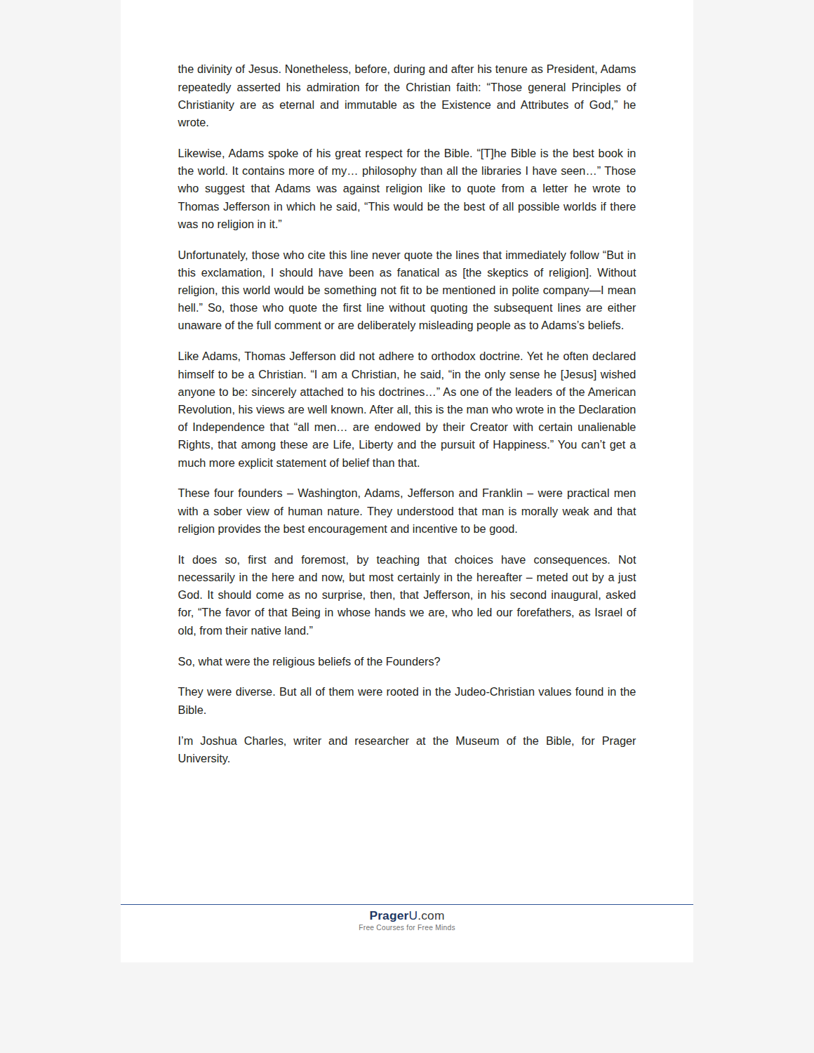the divinity of Jesus. Nonetheless, before, during and after his tenure as President, Adams repeatedly asserted his admiration for the Christian faith: “Those general Principles of Christianity are as eternal and immutable as the Existence and Attributes of God,” he wrote.
Likewise, Adams spoke of his great respect for the Bible. “[T]he Bible is the best book in the world. It contains more of my… philosophy than all the libraries I have seen…” Those who suggest that Adams was against religion like to quote from a letter he wrote to Thomas Jefferson in which he said, “This would be the best of all possible worlds if there was no religion in it.”
Unfortunately, those who cite this line never quote the lines that immediately follow “But in this exclamation, I should have been as fanatical as [the skeptics of religion]. Without religion, this world would be something not fit to be mentioned in polite company—I mean hell.” So, those who quote the first line without quoting the subsequent lines are either unaware of the full comment or are deliberately misleading people as to Adams’s beliefs.
Like Adams, Thomas Jefferson did not adhere to orthodox doctrine. Yet he often declared himself to be a Christian. “I am a Christian, he said, “in the only sense he [Jesus] wished anyone to be: sincerely attached to his doctrines…” As one of the leaders of the American Revolution, his views are well known. After all, this is the man who wrote in the Declaration of Independence that “all men… are endowed by their Creator with certain unalienable Rights, that among these are Life, Liberty and the pursuit of Happiness.” You can’t get a much more explicit statement of belief than that.
These four founders – Washington, Adams, Jefferson and Franklin – were practical men with a sober view of human nature. They understood that man is morally weak and that religion provides the best encouragement and incentive to be good.
It does so, first and foremost, by teaching that choices have consequences. Not necessarily in the here and now, but most certainly in the hereafter – meted out by a just God. It should come as no surprise, then, that Jefferson, in his second inaugural, asked for, “The favor of that Being in whose hands we are, who led our forefathers, as Israel of old, from their native land.”
So, what were the religious beliefs of the Founders?
They were diverse. But all of them were rooted in the Judeo-Christian values found in the Bible.
I’m Joshua Charles, writer and researcher at the Museum of the Bible, for Prager University.
Prager U.com
Free Courses for Free Minds